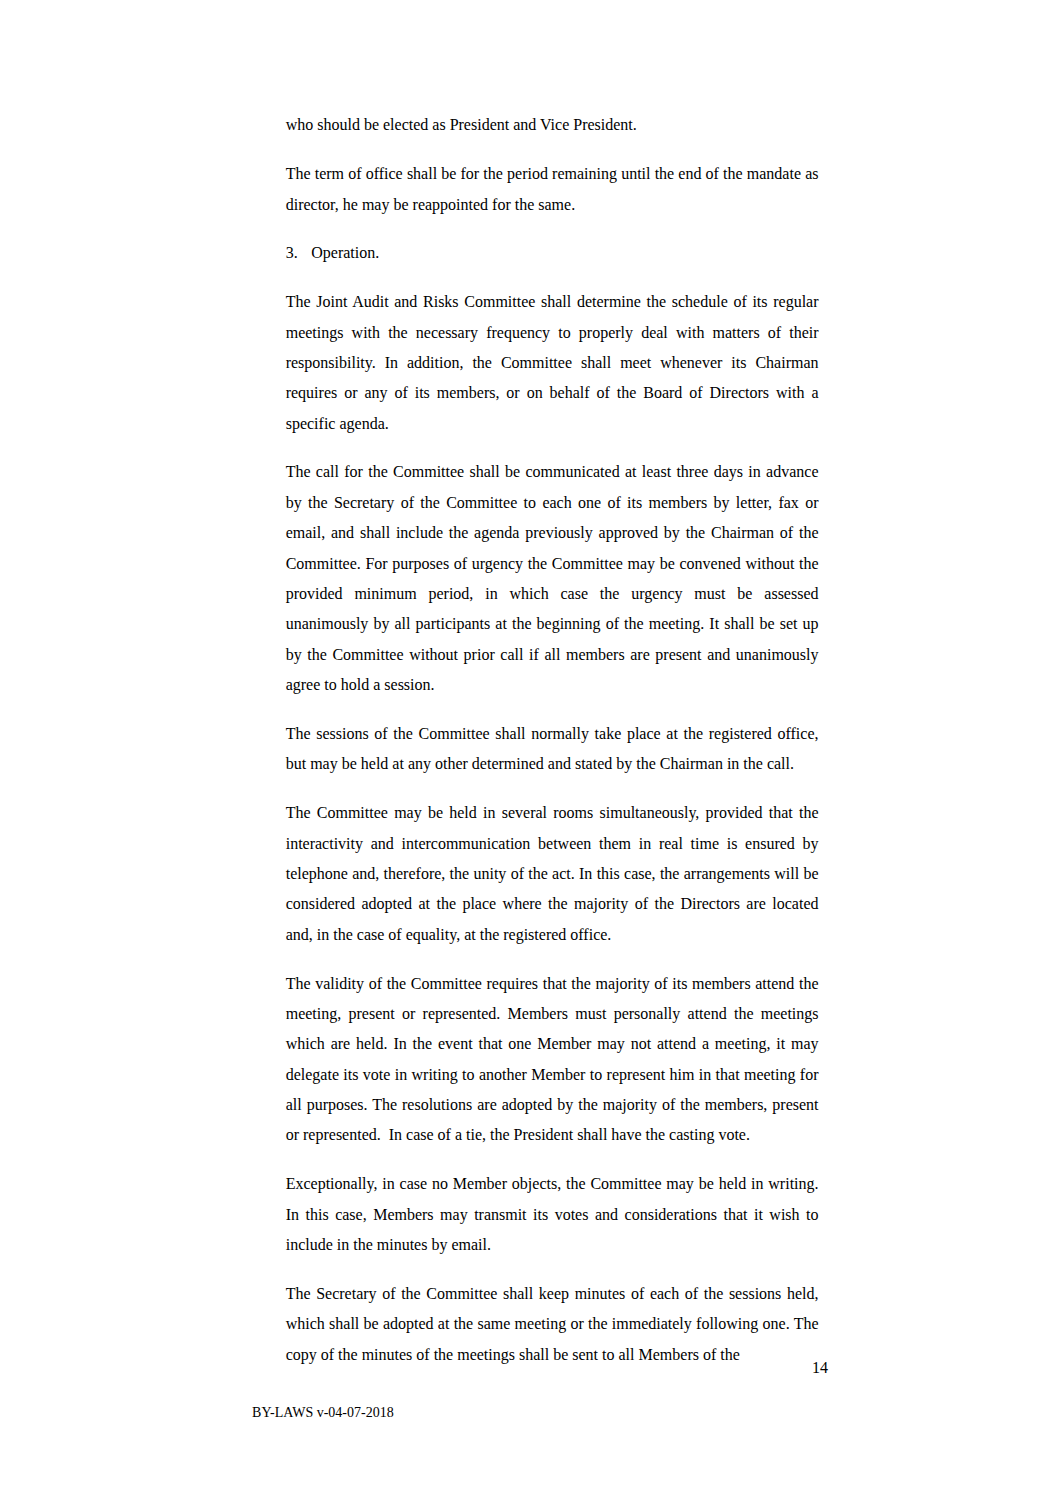who should be elected as President and Vice President.
The term of office shall be for the period remaining until the end of the mandate as director, he may be reappointed for the same.
3. Operation.
The Joint Audit and Risks Committee shall determine the schedule of its regular meetings with the necessary frequency to properly deal with matters of their responsibility. In addition, the Committee shall meet whenever its Chairman requires or any of its members, or on behalf of the Board of Directors with a specific agenda.
The call for the Committee shall be communicated at least three days in advance by the Secretary of the Committee to each one of its members by letter, fax or email, and shall include the agenda previously approved by the Chairman of the Committee. For purposes of urgency the Committee may be convened without the provided minimum period, in which case the urgency must be assessed unanimously by all participants at the beginning of the meeting. It shall be set up by the Committee without prior call if all members are present and unanimously agree to hold a session.
The sessions of the Committee shall normally take place at the registered office, but may be held at any other determined and stated by the Chairman in the call.
The Committee may be held in several rooms simultaneously, provided that the interactivity and intercommunication between them in real time is ensured by telephone and, therefore, the unity of the act. In this case, the arrangements will be considered adopted at the place where the majority of the Directors are located and, in the case of equality, at the registered office.
The validity of the Committee requires that the majority of its members attend the meeting, present or represented. Members must personally attend the meetings which are held. In the event that one Member may not attend a meeting, it may delegate its vote in writing to another Member to represent him in that meeting for all purposes. The resolutions are adopted by the majority of the members, present or represented. In case of a tie, the President shall have the casting vote.
Exceptionally, in case no Member objects, the Committee may be held in writing. In this case, Members may transmit its votes and considerations that it wish to include in the minutes by email.
The Secretary of the Committee shall keep minutes of each of the sessions held, which shall be adopted at the same meeting or the immediately following one. The copy of the minutes of the meetings shall be sent to all Members of the
14
BY-LAWS v-04-07-2018